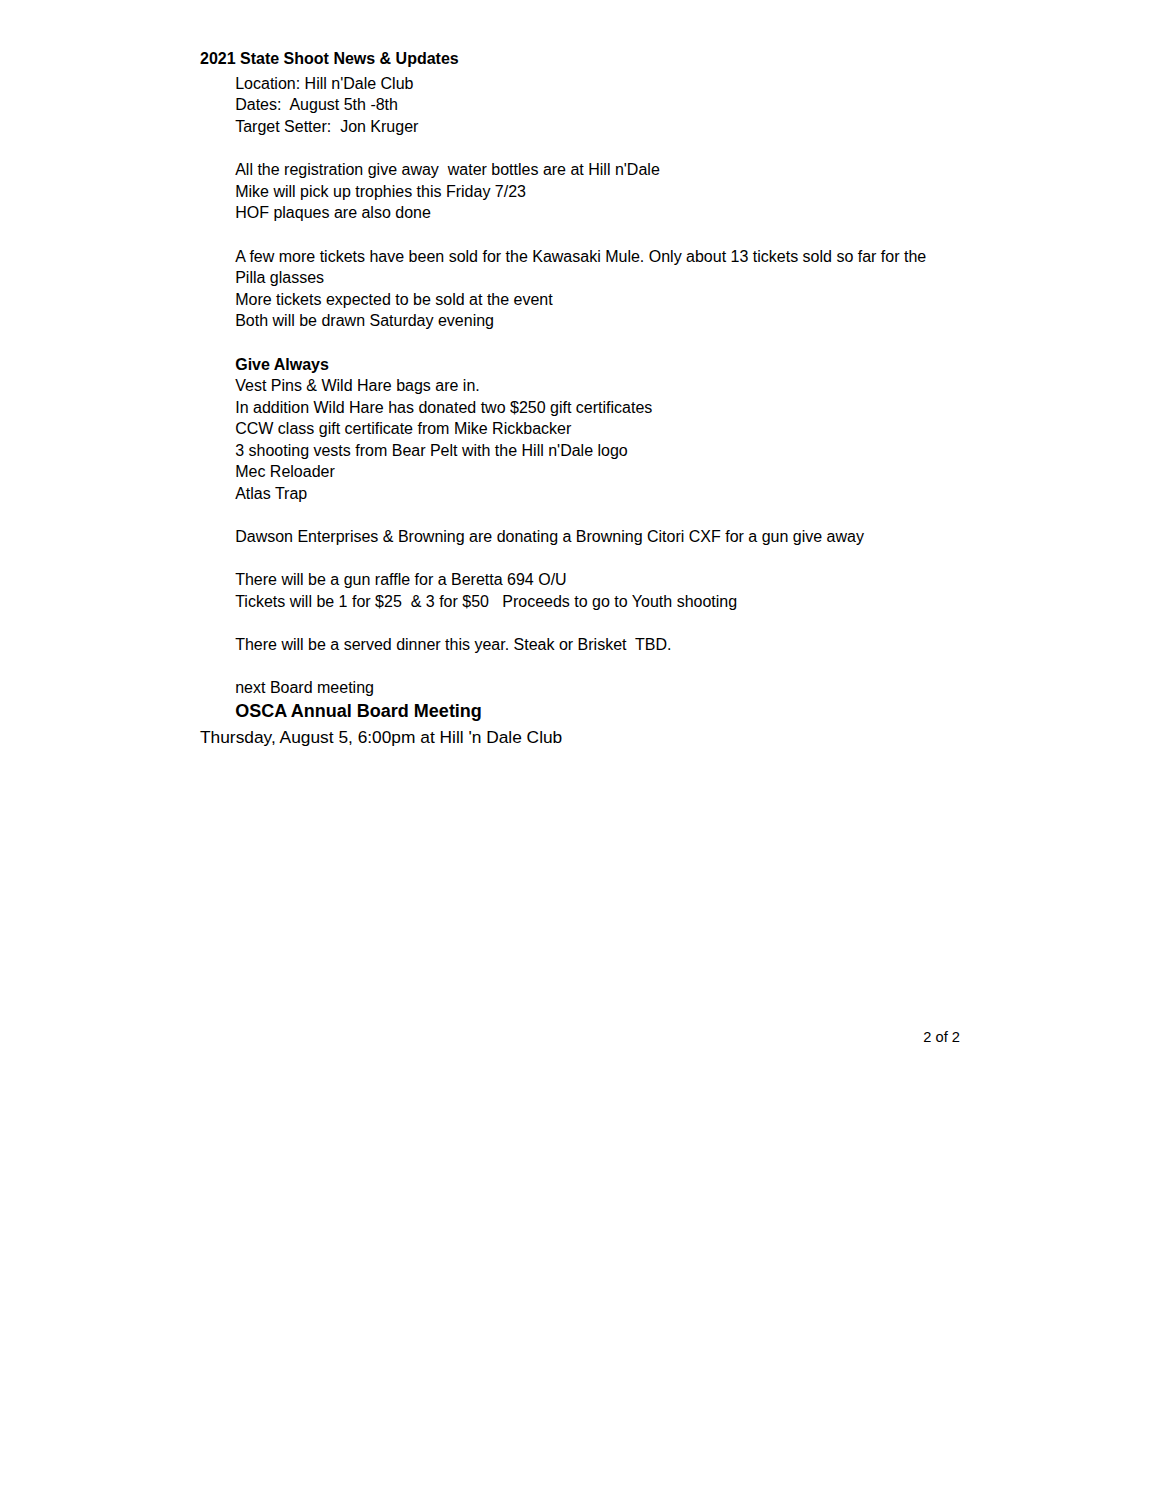2021 State Shoot News & Updates
Location: Hill n'Dale Club
Dates: August 5th -8th
Target Setter: Jon Kruger
All the registration give away water bottles are at Hill n'Dale
Mike will pick up trophies this Friday 7/23
HOF plaques are also done
A few more tickets have been sold for the Kawasaki Mule. Only about 13 tickets sold so far for the Pilla glasses
More tickets expected to be sold at the event
Both will be drawn Saturday evening
Give Always
Vest Pins & Wild Hare bags are in.
In addition Wild Hare has donated two $250 gift certificates
CCW class gift certificate from Mike Rickbacker
3 shooting vests from Bear Pelt with the Hill n'Dale logo
Mec Reloader
Atlas Trap
Dawson Enterprises & Browning are donating a Browning Citori CXF for a gun give away
There will be a gun raffle for a Beretta 694 O/U
Tickets will be 1 for $25 & 3 for $50 Proceeds to go to Youth shooting
There will be a served dinner this year. Steak or Brisket TBD.
next Board meeting
OSCA Annual Board Meeting
Thursday, August 5, 6:00pm at Hill 'n Dale Club
2 of 2